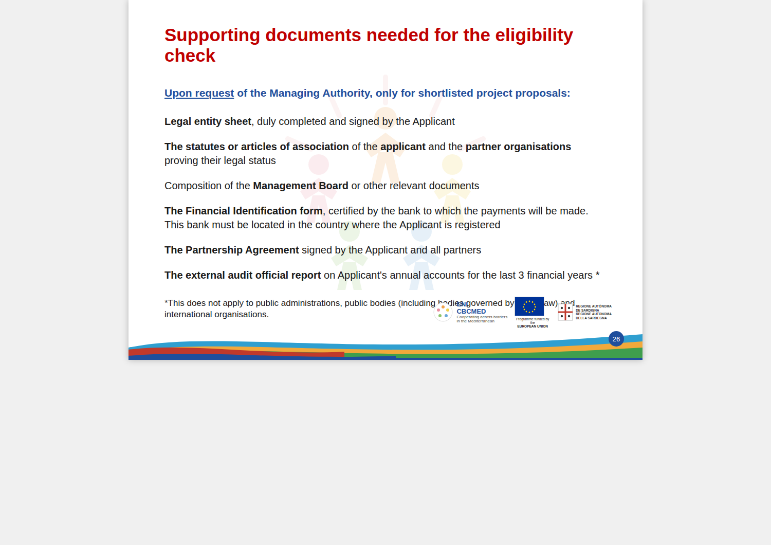Supporting documents needed for the eligibility check
Upon request of the Managing Authority, only for shortlisted project proposals:
Legal entity sheet, duly completed and signed by the Applicant
The statutes or articles of association of the applicant and the partner organisations proving their legal status
Composition of the Management Board or other relevant documents
The Financial Identification form, certified by the bank to which the payments will be made. This bank must be located in the country where the Applicant is registered
The Partnership Agreement signed by the Applicant and all partners
The external audit official report on Applicant's annual accounts for the last 3 financial years *
*This does not apply to public administrations, public bodies (including bodies governed by public law) and international organisations.
ENI
CBCMED Cooperating across borders
in the Mediterranean
Programme funded by the
EUROPEAN UNION
REGIONE AUTÒNOMA
DE SARDIGNA
REGIONE AUTONOMA
DELLA SARDEGNA
26